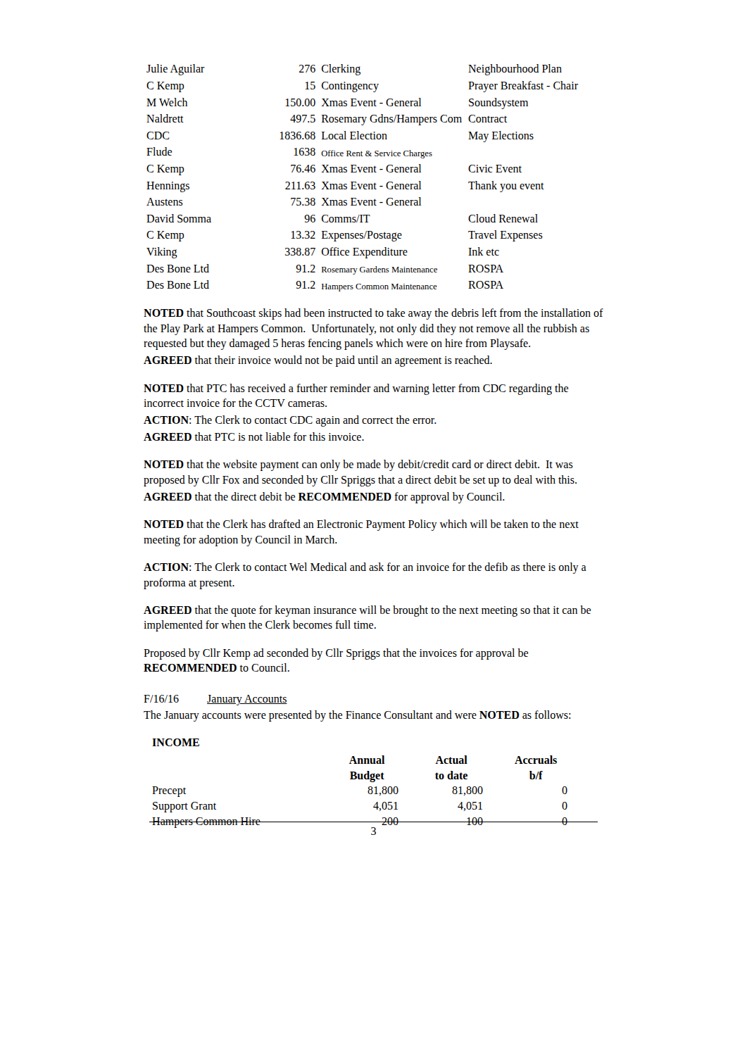| Julie Aguilar | 276 | Clerking | Neighbourhood Plan |
| C Kemp | 15 | Contingency | Prayer Breakfast - Chair |
| M Welch | 150.00 | Xmas Event - General | Soundsystem |
| Naldrett | 497.5 | Rosemary Gdns/Hampers Com | Contract |
| CDC | 1836.68 | Local Election | May Elections |
| Flude | 1638 | Office Rent & Service Charges | |
| C Kemp | 76.46 | Xmas Event - General | Civic Event |
| Hennings | 211.63 | Xmas Event - General | Thank you event |
| Austens | 75.38 | Xmas Event - General | |
| David Somma | 96 | Comms/IT | Cloud Renewal |
| C Kemp | 13.32 | Expenses/Postage | Travel Expenses |
| Viking | 338.87 | Office Expenditure | Ink etc |
| Des Bone Ltd | 91.2 | Rosemary Gardens Maintenance | ROSPA |
| Des Bone Ltd | 91.2 | Hampers Common Maintenance | ROSPA |
NOTED that Southcoast skips had been instructed to take away the debris left from the installation of the Play Park at Hampers Common. Unfortunately, not only did they not remove all the rubbish as requested but they damaged 5 heras fencing panels which were on hire from Playsafe.
AGREED that their invoice would not be paid until an agreement is reached.
NOTED that PTC has received a further reminder and warning letter from CDC regarding the incorrect invoice for the CCTV cameras.
ACTION: The Clerk to contact CDC again and correct the error.
AGREED that PTC is not liable for this invoice.
NOTED that the website payment can only be made by debit/credit card or direct debit. It was proposed by Cllr Fox and seconded by Cllr Spriggs that a direct debit be set up to deal with this.
AGREED that the direct debit be RECOMMENDED for approval by Council.
NOTED that the Clerk has drafted an Electronic Payment Policy which will be taken to the next meeting for adoption by Council in March.
ACTION: The Clerk to contact Wel Medical and ask for an invoice for the defib as there is only a proforma at present.
AGREED that the quote for keyman insurance will be brought to the next meeting so that it can be implemented for when the Clerk becomes full time.
Proposed by Cllr Kemp ad seconded by Cllr Spriggs that the invoices for approval be RECOMMENDED to Council.
F/16/16 January Accounts
The January accounts were presented by the Finance Consultant and were NOTED as follows:
INCOME
| | Annual | Actual | Accruals |
| | Budget | to date | b/f |
| Precept | 81,800 | 81,800 | 0 |
| Support Grant | 4,051 | 4,051 | 0 |
| Hampers Common Hire | 200 | 100 | 0 |
3